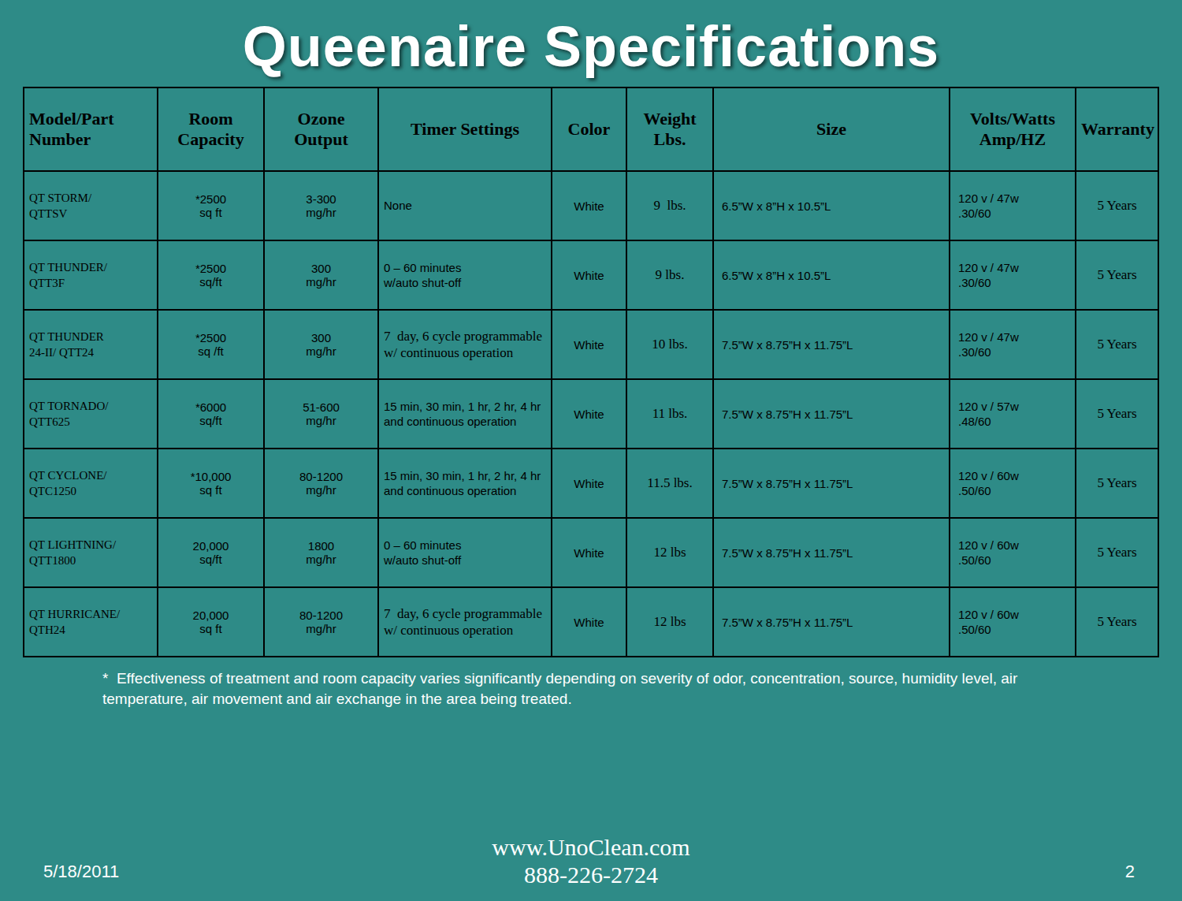Queenaire Specifications
| Model/Part Number | Room Capacity | Ozone Output | Timer Settings | Color | Weight Lbs. | Size | Volts/Watts Amp/HZ | Warranty |
| --- | --- | --- | --- | --- | --- | --- | --- | --- |
| QT STORM/ QTTSV | *2500 sq ft | 3-300 mg/hr | None | White | 9 lbs. | 6.5”W x 8”H x 10.5”L | 120 v / 47w .30/60 | 5 Years |
| QT THUNDER/ QTT3F | *2500 sq/ft | 300 mg/hr | 0 – 60 minutes w/auto shut-off | White | 9 lbs. | 6.5”W x 8”H x 10.5”L | 120 v / 47w .30/60 | 5 Years |
| QT THUNDER 24-II/ QTT24 | *2500 sq /ft | 300 mg/hr | 7 day, 6 cycle programmable w/ continuous operation | White | 10 lbs. | 7.5”W x 8.75”H x 11.75”L | 120 v / 47w .30/60 | 5 Years |
| QT TORNADO/ QTT625 | *6000 sq/ft | 51-600 mg/hr | 15 min, 30 min, 1 hr, 2 hr, 4 hr and continuous operation | White | 11 lbs. | 7.5”W x 8.75”H x 11.75”L | 120 v / 57w .48/60 | 5 Years |
| QT CYCLONE/ QTC1250 | *10,000 sq ft | 80-1200 mg/hr | 15 min, 30 min, 1 hr, 2 hr, 4 hr and continuous operation | White | 11.5 lbs. | 7.5”W x 8.75”H x 11.75”L | 120 v / 60w .50/60 | 5 Years |
| QT LIGHTNING/ QTT1800 | 20,000 sq/ft | 1800 mg/hr | 0 – 60 minutes w/auto shut-off | White | 12 lbs | 7.5”W x 8.75”H x 11.75”L | 120 v / 60w .50/60 | 5 Years |
| QT HURRICANE/ QTH24 | 20,000 sq ft | 80-1200 mg/hr | 7 day, 6 cycle programmable w/ continuous operation | White | 12 lbs | 7.5”W x 8.75”H x 11.75”L | 120 v / 60w .50/60 | 5 Years |
* Effectiveness of treatment and room capacity varies significantly depending on severity of odor, concentration, source, humidity level, air temperature, air movement and air exchange in the area being treated.
5/18/2011
www.UnoClean.com
888-226-2724
2